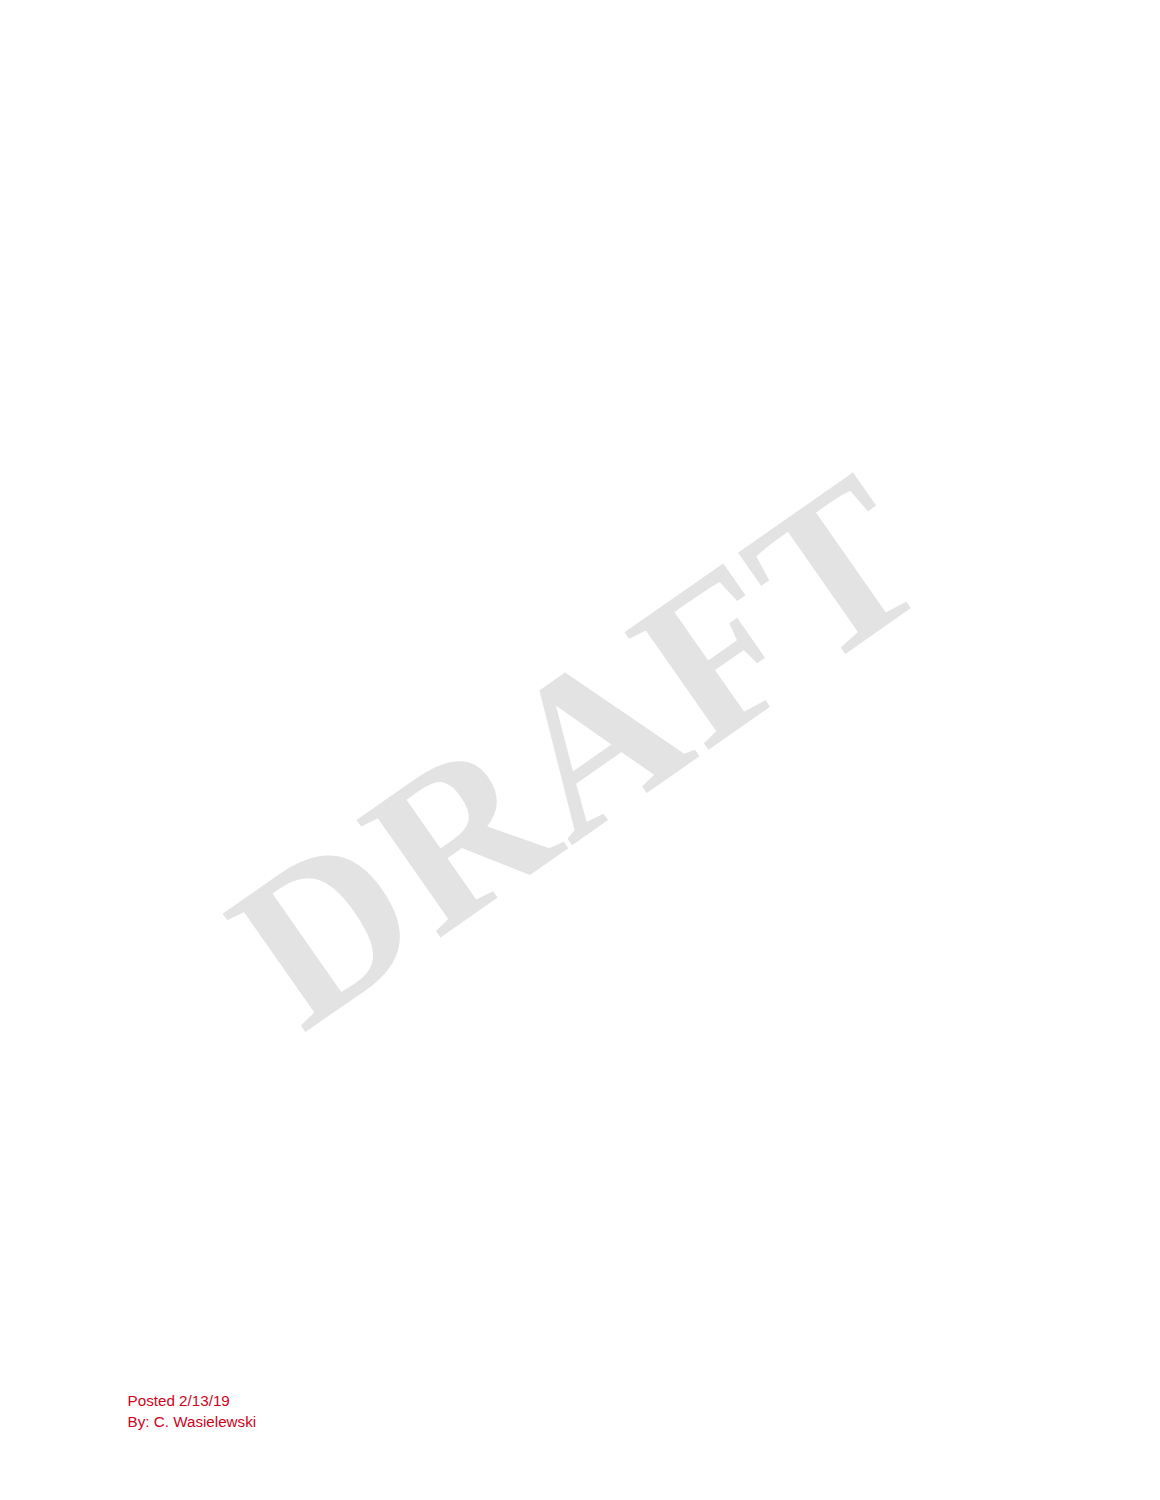DRAFT
Posted 2/13/19
By: C. Wasielewski